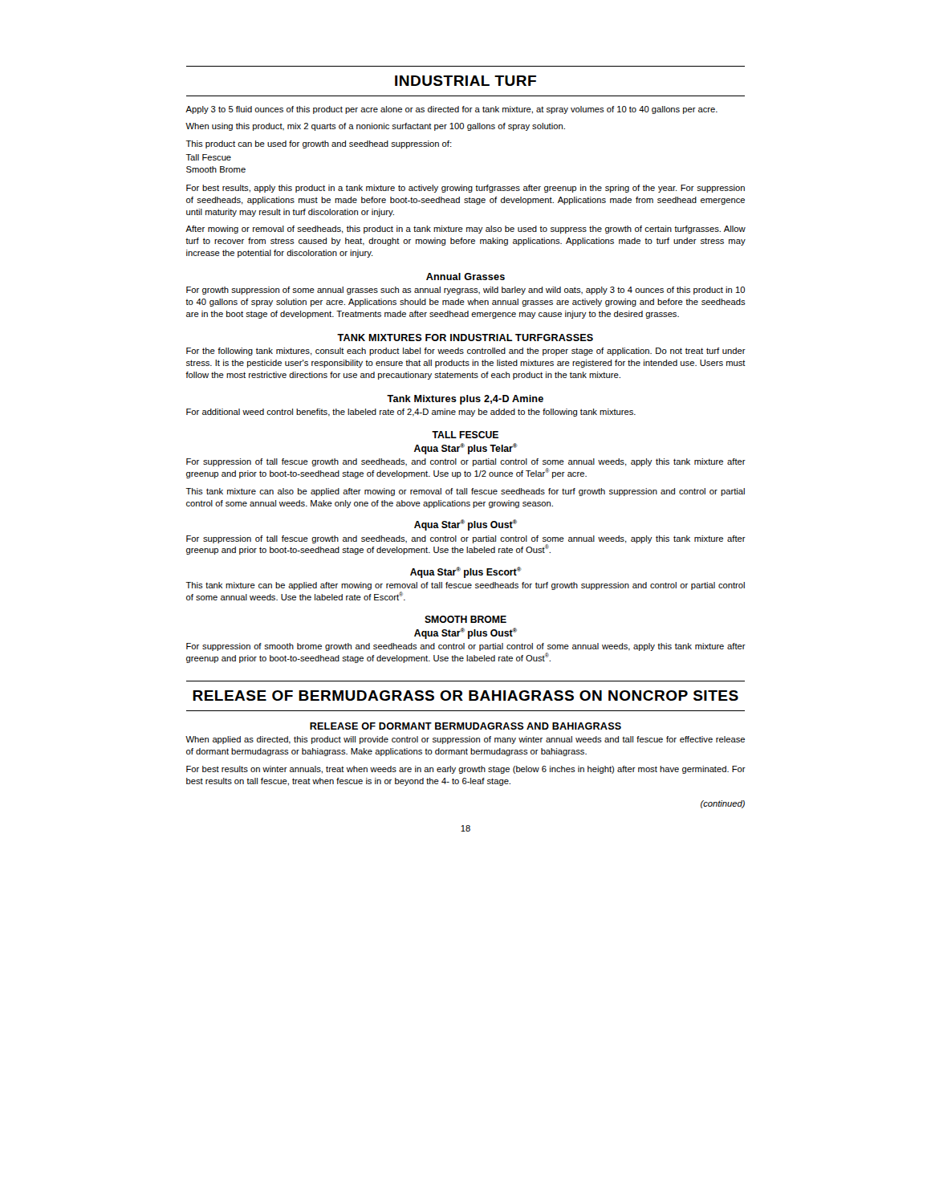INDUSTRIAL TURF
Apply 3 to 5 fluid ounces of this product per acre alone or as directed for a tank mixture, at spray volumes of 10 to 40 gallons per acre.
When using this product, mix 2 quarts of a nonionic surfactant per 100 gallons of spray solution.
This product can be used for growth and seedhead suppression of:
Tall Fescue
Smooth Brome
For best results, apply this product in a tank mixture to actively growing turfgrasses after greenup in the spring of the year. For suppression of seedheads, applications must be made before boot-to-seedhead stage of development. Applications made from seedhead emergence until maturity may result in turf discoloration or injury.
After mowing or removal of seedheads, this product in a tank mixture may also be used to suppress the growth of certain turfgrasses. Allow turf to recover from stress caused by heat, drought or mowing before making applications. Applications made to turf under stress may increase the potential for discoloration or injury.
Annual Grasses
For growth suppression of some annual grasses such as annual ryegrass, wild barley and wild oats, apply 3 to 4 ounces of this product in 10 to 40 gallons of spray solution per acre. Applications should be made when annual grasses are actively growing and before the seedheads are in the boot stage of development. Treatments made after seedhead emergence may cause injury to the desired grasses.
TANK MIXTURES FOR INDUSTRIAL TURFGRASSES
For the following tank mixtures, consult each product label for weeds controlled and the proper stage of application. Do not treat turf under stress. It is the pesticide user's responsibility to ensure that all products in the listed mixtures are registered for the intended use. Users must follow the most restrictive directions for use and precautionary statements of each product in the tank mixture.
Tank Mixtures plus 2,4-D Amine
For additional weed control benefits, the labeled rate of 2,4-D amine may be added to the following tank mixtures.
TALL FESCUE
Aqua Star® plus Telar®
For suppression of tall fescue growth and seedheads, and control or partial control of some annual weeds, apply this tank mixture after greenup and prior to boot-to-seedhead stage of development. Use up to 1/2 ounce of Telar® per acre.
This tank mixture can also be applied after mowing or removal of tall fescue seedheads for turf growth suppression and control or partial control of some annual weeds. Make only one of the above applications per growing season.
Aqua Star® plus Oust®
For suppression of tall fescue growth and seedheads, and control or partial control of some annual weeds, apply this tank mixture after greenup and prior to boot-to-seedhead stage of development. Use the labeled rate of Oust®.
Aqua Star® plus Escort®
This tank mixture can be applied after mowing or removal of tall fescue seedheads for turf growth suppression and control or partial control of some annual weeds. Use the labeled rate of Escort®.
SMOOTH BROME
Aqua Star® plus Oust®
For suppression of smooth brome growth and seedheads and control or partial control of some annual weeds, apply this tank mixture after greenup and prior to boot-to-seedhead stage of development. Use the labeled rate of Oust®.
RELEASE OF BERMUDAGRASS OR BAHIAGRASS ON NONCROP SITES
RELEASE OF DORMANT BERMUDAGRASS AND BAHIAGRASS
When applied as directed, this product will provide control or suppression of many winter annual weeds and tall fescue for effective release of dormant bermudagrass or bahiagrass. Make applications to dormant bermudagrass or bahiagrass.
For best results on winter annuals, treat when weeds are in an early growth stage (below 6 inches in height) after most have germinated. For best results on tall fescue, treat when fescue is in or beyond the 4- to 6-leaf stage.
(continued)
18